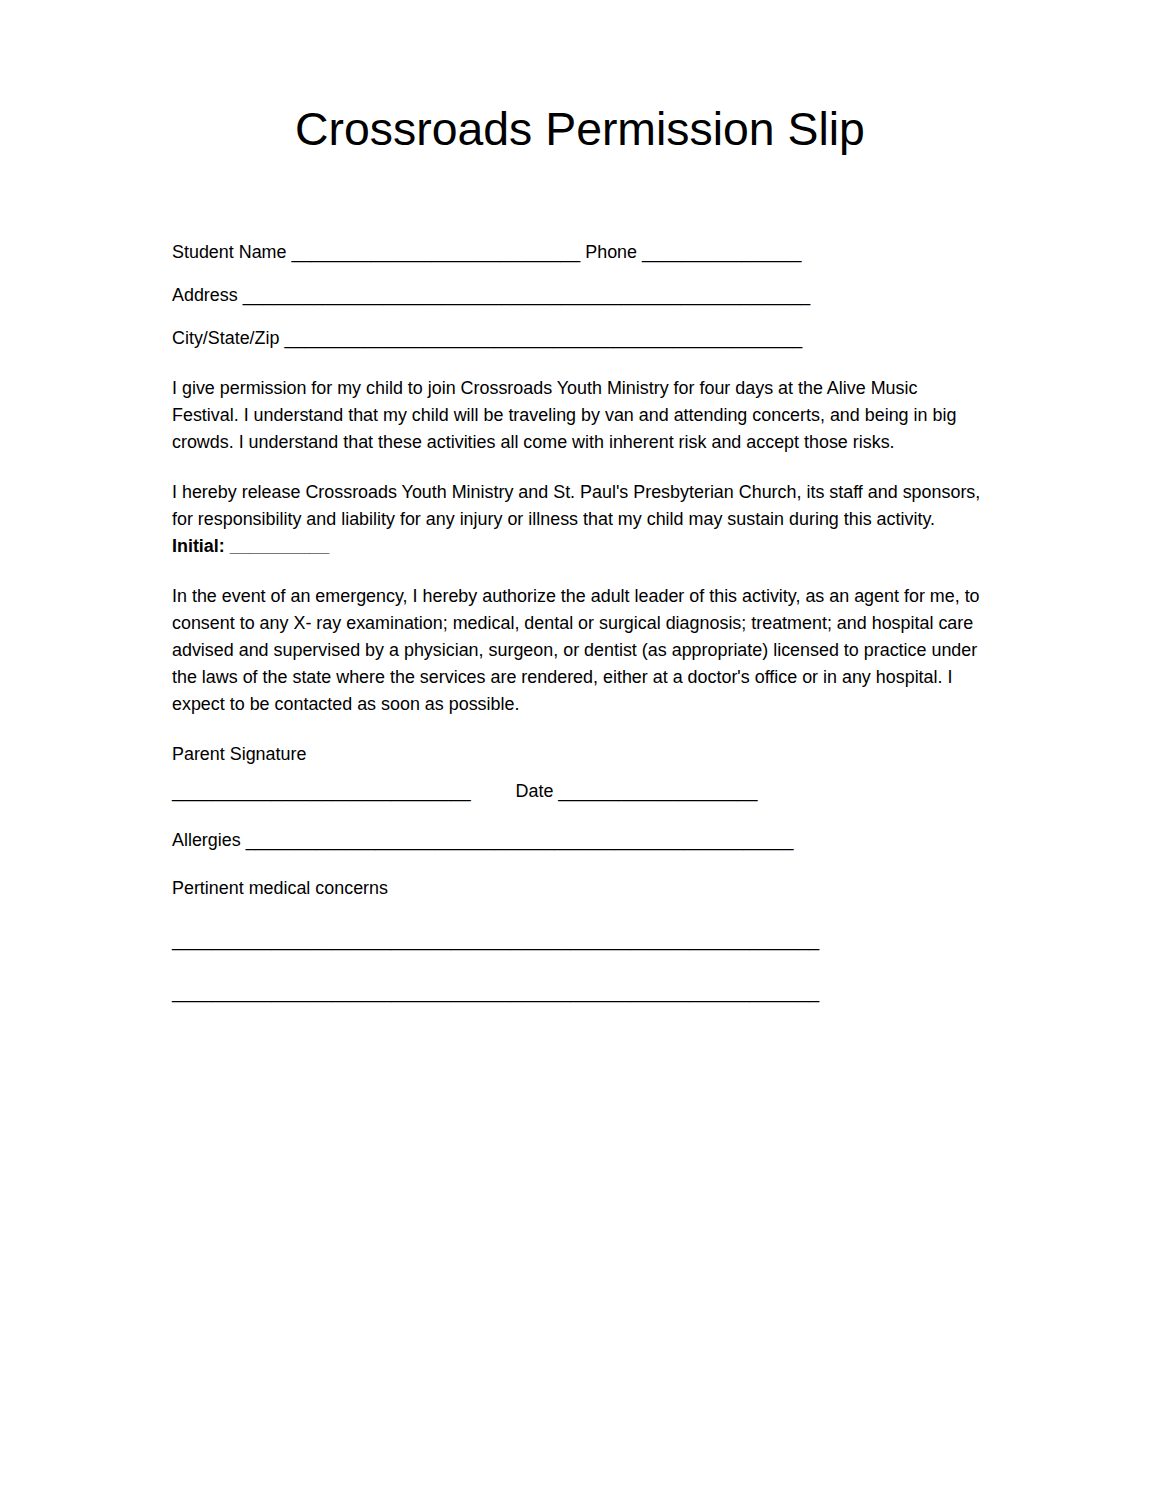Crossroads Permission Slip
Student Name _____________________________ Phone ________________
Address _________________________________________________________
City/State/Zip ____________________________________________________
I give permission for my child to join Crossroads Youth Ministry for four days at the Alive Music Festival. I understand that my child will be traveling by van and attending concerts, and being in big crowds. I understand that these activities all come with inherent risk and accept those risks.
I hereby release Crossroads Youth Ministry and St. Paul's Presbyterian Church, its staff and sponsors, for responsibility and liability for any injury or illness that my child may sustain during this activity. Initial: __________
In the event of an emergency, I hereby authorize the adult leader of this activity, as an agent for me, to consent to any X- ray examination; medical, dental or surgical diagnosis; treatment; and hospital care advised and supervised by a physician, surgeon, or dentist (as appropriate) licensed to practice under the laws of the state where the services are rendered, either at a doctor's office or in any hospital. I expect to be contacted as soon as possible.
Parent Signature
______________________________ Date ____________________
Allergies _______________________________________________________
Pertinent medical concerns
_________________________________________________________________ _________________________________________________________________